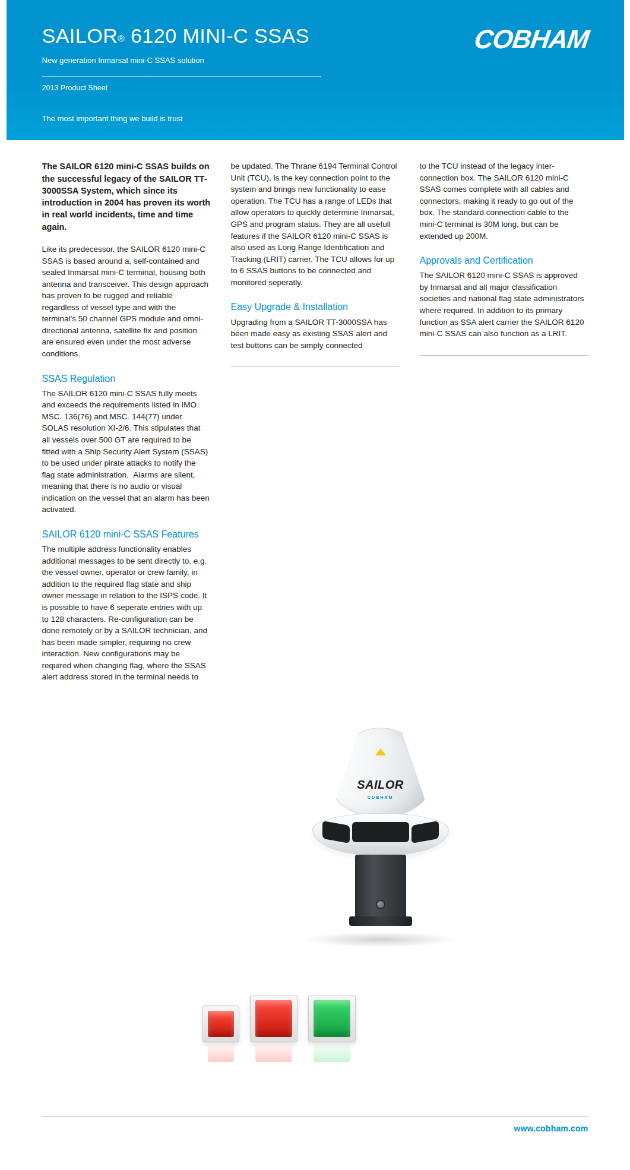SAILOR® 6120 MINI-C SSAS
New generation Inmarsat mini-C SSAS solution
2013 Product Sheet
The most important thing we build is trust
COBHAM
The SAILOR 6120 mini-C SSAS builds on the successful legacy of the SAILOR TT-3000SSA System, which since its introduction in 2004 has proven its worth in real world incidents, time and time again.
Like its predecessor, the SAILOR 6120 mini-C SSAS is based around a, self-contained and sealed Inmarsat mini-C terminal, housing both antenna and transceiver. This design approach has proven to be rugged and reliable regardless of vessel type and with the terminal’s 50 channel GPS module and omni-directional antenna, satellite fix and position are ensured even under the most adverse conditions.
SSAS Regulation
The SAILOR 6120 mini-C SSAS fully meets and exceeds the requirements listed in IMO MSC. 136(76) and MSC. 144(77) under SOLAS resolution XI-2/6. This stipulates that all vessels over 500 GT are required to be fitted with a Ship Security Alert System (SSAS) to be used under pirate attacks to notify the flag state administration. Alarms are silent, meaning that there is no audio or visual indication on the vessel that an alarm has been activated.
SAILOR 6120 mini-C SSAS Features
The multiple address functionality enables additional messages to be sent directly to, e.g. the vessel owner, operator or crew family, in addition to the required flag state and ship owner message in relation to the ISPS code. It is possible to have 6 seperate entries with up to 128 characters. Re-configuration can be done remotely or by a SAILOR technician, and has been made simpler, requiring no crew interaction. New configurations may be required when changing flag, where the SSAS alert address stored in the terminal needs to
be updated. The Thrane 6194 Terminal Control Unit (TCU), is the key connection point to the system and brings new functionality to ease operation. The TCU has a range of LEDs that allow operators to quickly determine Inmarsat, GPS and program status. They are all usefull features if the SAILOR 6120 mini-C SSAS is also used as Long Range Identification and Tracking (LRIT) carrier. The TCU allows for up to 6 SSAS buttons to be connected and monitored seperatly.
Easy Upgrade & Installation
Upgrading from a SAILOR TT-3000SSA has been made easy as existing SSAS alert and test buttons can be simply connected
to the TCU instead of the legacy inter-connection box. The SAILOR 6120 mini-C SSAS comes complete with all cables and connectors, making it ready to go out of the box. The standard connection cable to the mini-C terminal is 30M long, but can be extended up 200M.
Approvals and Certification
The SAILOR 6120 mini-C SSAS is approved by Inmarsat and all major classification societies and national flag state administrators where required. In addition to its primary function as SSA alert carrier the SAILOR 6120 mini-C SSAS can also function as a LRIT.
SAILORCOBHAM
www.cobham.com